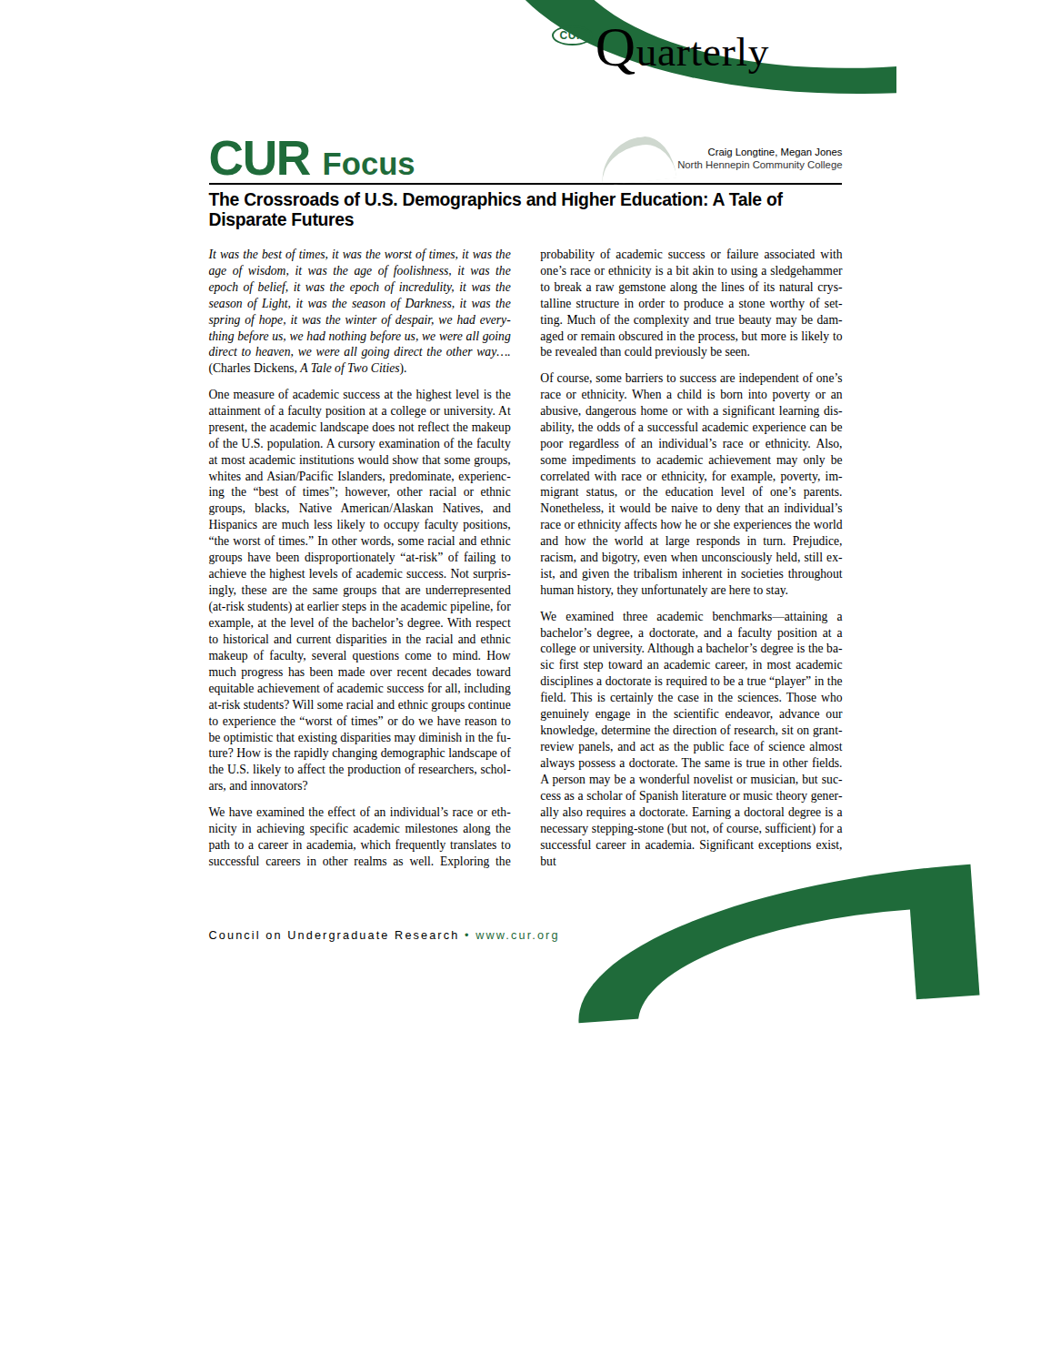CUR Quarterly
Craig Longtine, Megan Jones
North Hennepin Community College
CUR Focus
The Crossroads of U.S. Demographics and Higher Education: A Tale of Disparate Futures
It was the best of times, it was the worst of times, it was the age of wisdom, it was the age of foolishness, it was the epoch of belief, it was the epoch of incredulity, it was the season of Light, it was the season of Darkness, it was the spring of hope, it was the winter of despair, we had everything before us, we had nothing before us, we were all going direct to heaven, we were all going direct the other way…. (Charles Dickens, A Tale of Two Cities).
One measure of academic success at the highest level is the attainment of a faculty position at a college or university. At present, the academic landscape does not reflect the makeup of the U.S. population. A cursory examination of the faculty at most academic institutions would show that some groups, whites and Asian/Pacific Islanders, predominate, experiencing the “best of times”; however, other racial or ethnic groups, blacks, Native American/Alaskan Natives, and Hispanics are much less likely to occupy faculty positions, “the worst of times.” In other words, some racial and ethnic groups have been disproportionately “at-risk” of failing to achieve the highest levels of academic success. Not surprisingly, these are the same groups that are underrepresented (at-risk students) at earlier steps in the academic pipeline, for example, at the level of the bachelor’s degree. With respect to historical and current disparities in the racial and ethnic makeup of faculty, several questions come to mind. How much progress has been made over recent decades toward equitable achievement of academic success for all, including at-risk students? Will some racial and ethnic groups continue to experience the “worst of times” or do we have reason to be optimistic that existing disparities may diminish in the future? How is the rapidly changing demographic landscape of the U.S. likely to affect the production of researchers, scholars, and innovators?
We have examined the effect of an individual’s race or ethnicity in achieving specific academic milestones along the path to a career in academia, which frequently translates to successful careers in other realms as well. Exploring the probability of academic success or failure associated with one’s race or ethnicity is a bit akin to using a sledgehammer to break a raw gemstone along the lines of its natural crystalline structure in order to produce a stone worthy of setting. Much of the complexity and true beauty may be damaged or remain obscured in the process, but more is likely to be revealed than could previously be seen.
Of course, some barriers to success are independent of one’s race or ethnicity. When a child is born into poverty or an abusive, dangerous home or with a significant learning disability, the odds of a successful academic experience can be poor regardless of an individual’s race or ethnicity. Also, some impediments to academic achievement may only be correlated with race or ethnicity, for example, poverty, immigrant status, or the education level of one’s parents. Nonetheless, it would be naive to deny that an individual’s race or ethnicity affects how he or she experiences the world and how the world at large responds in turn. Prejudice, racism, and bigotry, even when unconsciously held, still exist, and given the tribalism inherent in societies throughout human history, they unfortunately are here to stay.
We examined three academic benchmarks—attaining a bachelor’s degree, a doctorate, and a faculty position at a college or university. Although a bachelor’s degree is the basic first step toward an academic career, in most academic disciplines a doctorate is required to be a true “player” in the field. This is certainly the case in the sciences. Those who genuinely engage in the scientific endeavor, advance our knowledge, determine the direction of research, sit on grant-review panels, and act as the public face of science almost always possess a doctorate. The same is true in other fields. A person may be a wonderful novelist or musician, but success as a scholar of Spanish literature or music theory generally also requires a doctorate. Earning a doctoral degree is a necessary stepping-stone (but not, of course, sufficient) for a successful career in academia. Significant exceptions exist, but
Council on Undergraduate Research • www.cur.org
29